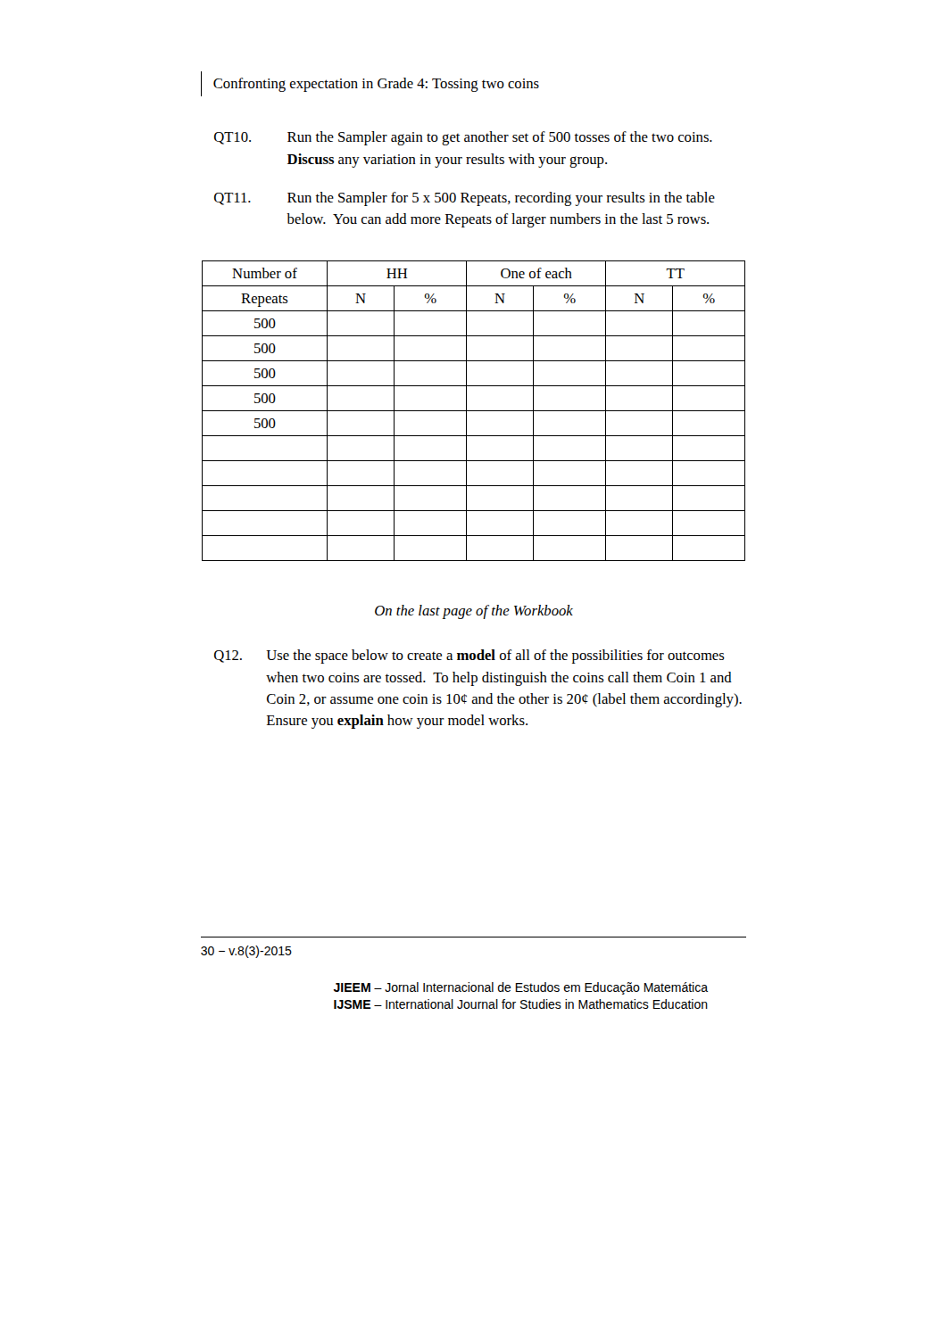Confronting expectation in Grade 4: Tossing two coins
QT10.
Run the Sampler again to get another set of 500 tosses of the two coins. Discuss any variation in your results with your group.
QT11.
Run the Sampler for 5 x 500 Repeats, recording your results in the table below. You can add more Repeats of larger numbers in the last 5 rows.
| Number of | HH | One of each | TT |
| --- | --- | --- | --- |
| Repeats | N | % | N | % | N | % |
| 500 | | | | | | |
| 500 | | | | | | |
| 500 | | | | | | |
| 500 | | | | | | |
| 500 | | | | | | |
On the last page of the Workbook
Q12.
Use the space below to create a model of all of the possibilities for outcomes when two coins are tossed. To help distinguish the coins call them Coin 1 and Coin 2, or assume one coin is 10¢ and the other is 20¢ (label them accordingly). Ensure you explain how your model works.
30 − v.8(3)-2015
JIEEM – Jornal Internacional de Estudos em Educação Matemática
IJSME – International Journal for Studies in Mathematics Education